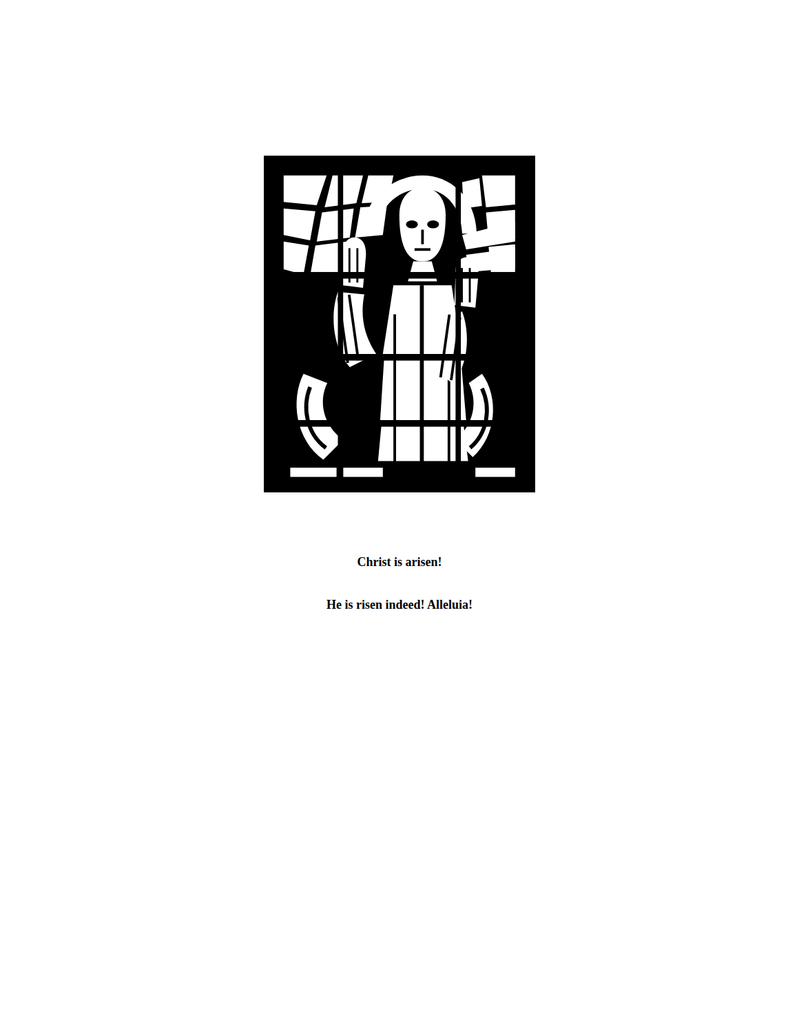Christ is arisen!
He is risen indeed! Alleluia!